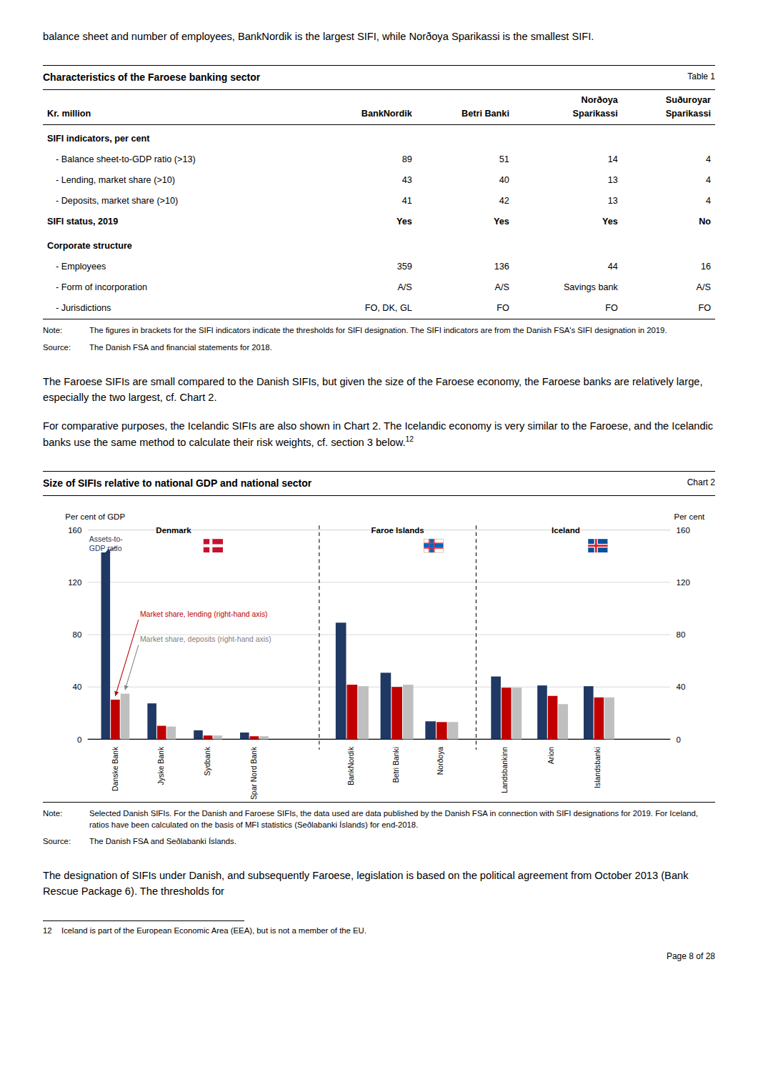balance sheet and number of employees, BankNordik is the largest SIFI, while Norðoya Sparikassi is the smallest SIFI.
Characteristics of the Faroese banking sector Table 1
| Kr. million | BankNordik | Betri Banki | Norðoya Sparikassi | Suðuroyar Sparikassi |
| --- | --- | --- | --- | --- |
| SIFI indicators, per cent |
| - Balance sheet-to-GDP ratio (>13) | 89 | 51 | 14 | 4 |
| - Lending, market share (>10) | 43 | 40 | 13 | 4 |
| - Deposits, market share (>10) | 41 | 42 | 13 | 4 |
| SIFI status, 2019 | Yes | Yes | Yes | No |
| Corporate structure |
| - Employees | 359 | 136 | 44 | 16 |
| - Form of incorporation | A/S | A/S | Savings bank | A/S |
| - Jurisdictions | FO, DK, GL | FO | FO | FO |
Note:
The figures in brackets for the SIFI indicators indicate the thresholds for SIFI designation. The SIFI indicators are from the Danish FSA's SIFI designation in 2019.
Source:
The Danish FSA and financial statements for 2018.
The Faroese SIFIs are small compared to the Danish SIFIs, but given the size of the Faroese economy, the Faroese banks are relatively large, especially the two largest, cf. Chart 2.
For comparative purposes, the Icelandic SIFIs are also shown in Chart 2. The Icelandic economy is very similar to the Faroese, and the Icelandic banks use the same method to calculate their risk weights, cf. section 3 below.12
Size of SIFIs relative to national GDP and national sector Chart 2
Per cent of GDP Per cent 160 120 80 40 0 160 120 80 40 0 Denmark Faroe Islands Iceland Assets-to- GDP ratio Market share, lending (right-hand axis) Market share, deposits (right-hand axis) Danske Bank Jyske Bank Sydbank Spar Nord Bank BankNordik Betri Banki Norðoya Landsbankinn Arion Islandsbanki
Note:
Selected Danish SIFIs. For the Danish and Faroese SIFIs, the data used are data published by the Danish FSA in connection with SIFI designations for 2019. For Iceland, ratios have been calculated on the basis of MFI statistics (Seðlabanki Íslands) for end-2018.
Source:
The Danish FSA and Seðlabanki Íslands.
The designation of SIFIs under Danish, and subsequently Faroese, legislation is based on the political agreement from October 2013 (Bank Rescue Package 6). The thresholds for
12
Iceland is part of the European Economic Area (EEA), but is not a member of the EU.
Page 8 of 28